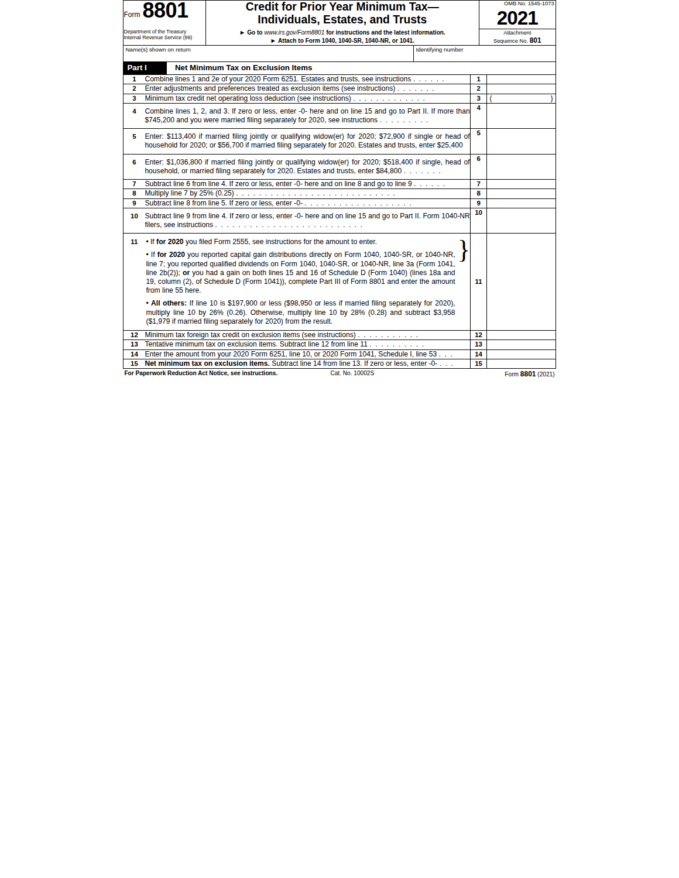| Form 8801 Department of the Treasury Internal Revenue Service (99) | Credit for Prior Year Minimum Tax— Individuals, Estates, and Trusts ► Go to www.irs.gov/Form8801 for instructions and the latest information. ► Attach to Form 1040, 1040-SR, 1040-NR, or 1041. | OMB No. 1545-1073 20 21 Attachment Sequence No. 801 |
| Name(s) shown on return | Identifying number |
Part I
Net Minimum Tax on Exclusion Items
| 1 | Combine lines 1 and 2e of your 2020 Form 6251. Estates and trusts, see instructions . . . . . . | 1 | |
| 2 | Enter adjustments and preferences treated as exclusion items (see instructions) . . . . . . . | 2 | |
| 3 | Minimum tax credit net operating loss deduction (see instructions) . . . . . . . . . . . . . | 3 | ( ) |
| 4 | Combine lines 1, 2, and 3. If zero or less, enter -0- here and on line 15 and go to Part II. If more than $745,200 and you were married filing separately for 2020, see instructions . . . . . . . . . | 4 | |
| 5 | Enter: $113,400 if married filing jointly or qualifying widow(er) for 2020; $72,900 if single or head of household for 2020; or $56,700 if married filing separately for 2020. Estates and trusts, enter $25,400 | 5 | |
| 6 | Enter: $1,036,800 if married filing jointly or qualifying widow(er) for 2020; $518,400 if single, head of household, or married filing separately for 2020. Estates and trusts, enter $84,800 . . . . . . . | 6 | |
| 7 | Subtract line 6 from line 4. If zero or less, enter -0- here and on line 8 and go to line 9 . . . . . . | 7 | |
| 8 | Multiply line 7 by 25% (0.25) . . . . . . . . . . . . . . . . . . . . . . . . . . . . | 8 | |
| 9 | Subtract line 8 from line 5. If zero or less, enter -0- . . . . . . . . . . . . . . . . . . . | 9 | |
| 10 | Subtract line 9 from line 4. If zero or less, enter -0- here and on line 15 and go to Part II. Form 1040-NR filers, see instructions . . . . . . . . . . . . . . . . . . . . . . . . . . | 10 | |
| 11 | / • If for 2020 you filed Form 2555, see instructions for the amount to enter. • If for 2020 you reported capital gain distributions directly on Form 1040, 1040-SR, or 1040-NR, line 7; you reported qualified dividends on Form 1040, 1040-SR, or 1040-NR, line 3a (Form 1041, line 2b(2)); or you had a gain on both lines 15 and 16 of Schedule D (Form 1040) (lines 18a and 19, column (2), of Schedule D (Form 1041)), complete Part III of Form 8801 and enter the amount from line 55 here. • All others: If line 10 is $197,900 or less ($98,950 or less if married filing separately for 2020), multiply line 10 by 26% (0.26). Otherwise, multiply line 10 by 28% (0.28) and subtract $3,958 ($1,979 if married filing separately for 2020) from the result. / } / | 11 | |
| 12 | Minimum tax foreign tax credit on exclusion items (see instructions) . . . . . . . . . . . | 12 | |
| 13 | Tentative minimum tax on exclusion items. Subtract line 12 from line 11 . . . . . . . . . . | 13 | |
| 14 | Enter the amount from your 2020 Form 6251, line 10, or 2020 Form 1041, Schedule I, line 53 . . . | 14 | |
| 15 | Net minimum tax on exclusion items. Subtract line 14 from line 13. If zero or less, enter -0- . . . | 15 | |
| For Paperwork Reduction Act Notice, see instructions. | Cat. No. 10002S | Form 8801 (2021) |